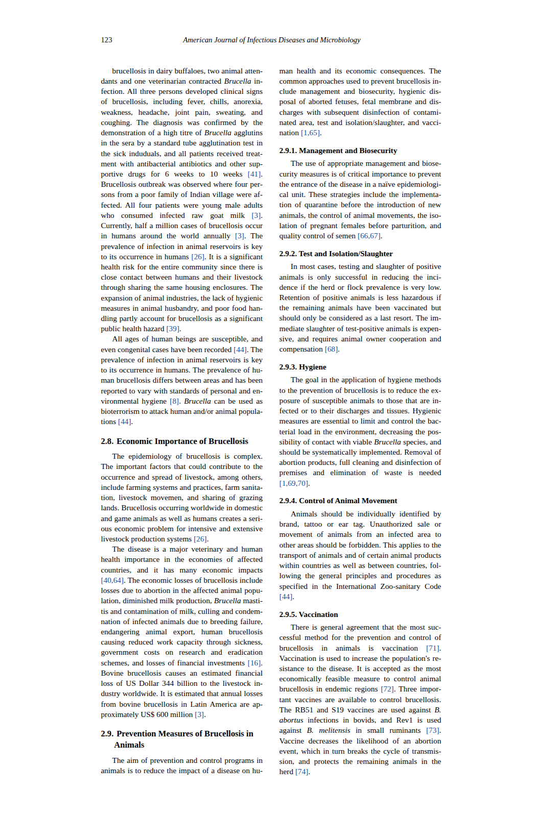123
American Journal of Infectious Diseases and Microbiology
brucellosis in dairy buffaloes, two animal attendants and one veterinarian contracted Brucella infection. All three persons developed clinical signs of brucellosis, including fever, chills, anorexia, weakness, headache, joint pain, sweating, and coughing. The diagnosis was confirmed by the demonstration of a high titre of Brucella agglutins in the sera by a standard tube agglutination test in the sick induduals, and all patients received treatment with antibacterial antibiotics and other supportive drugs for 6 weeks to 10 weeks [41]. Brucellosis outbreak was observed where four persons from a poor family of Indian village were affected. All four patients were young male adults who consumed infected raw goat milk [3]. Currently, half a million cases of brucellosis occur in humans around the world annually [3]. The prevalence of infection in animal reservoirs is key to its occurrence in humans [26]. It is a significant health risk for the entire community since there is close contact between humans and their livestock through sharing the same housing enclosures. The expansion of animal industries, the lack of hygienic measures in animal husbandry, and poor food handling partly account for brucellosis as a significant public health hazard [39].
All ages of human beings are susceptible, and even congenital cases have been recorded [44]. The prevalence of infection in animal reservoirs is key to its occurrence in humans. The prevalence of human brucellosis differs between areas and has been reported to vary with standards of personal and environmental hygiene [8]. Brucella can be used as bioterrorism to attack human and/or animal populations [44].
2.8. Economic Importance of Brucellosis
The epidemiology of brucellosis is complex. The important factors that could contribute to the occurrence and spread of livestock, among others, include farming systems and practices, farm sanitation, livestock movemen, and sharing of grazing lands. Brucellosis occurring worldwide in domestic and game animals as well as humans creates a serious economic problem for intensive and extensive livestock production systems [26].
The disease is a major veterinary and human health importance in the economies of affected countries, and it has many economic impacts [40,64]. The economic losses of brucellosis include losses due to abortion in the affected animal population, diminished milk production, Brucella mastitis and contamination of milk, culling and condemnation of infected animals due to breeding failure, endangering animal export, human brucellosis causing reduced work capacity through sickness, government costs on research and eradication schemes, and losses of financial investments [16]. Bovine brucellosis causes an estimated financial loss of US Dollar 344 billion to the livestock industry worldwide. It is estimated that annual losses from bovine brucellosis in Latin America are approximately US$ 600 million [3].
2.9. Prevention Measures of Brucellosis in Animals
The aim of prevention and control programs in animals is to reduce the impact of a disease on human health and its economic consequences. The common approaches used to prevent brucellosis include management and biosecurity, hygienic disposal of aborted fetuses, fetal membrane and discharges with subsequent disinfection of contaminated area, test and isolation/slaughter, and vaccination [1,65].
2.9.1. Management and Biosecurity
The use of appropriate management and biosecurity measures is of critical importance to prevent the entrance of the disease in a naïve epidemiological unit. These strategies include the implementation of quarantine before the introduction of new animals, the control of animal movements, the isolation of pregnant females before parturition, and quality control of semen [66,67].
2.9.2. Test and Isolation/Slaughter
In most cases, testing and slaughter of positive animals is only successful in reducing the incidence if the herd or flock prevalence is very low. Retention of positive animals is less hazardous if the remaining animals have been vaccinated but should only be considered as a last resort. The immediate slaughter of test-positive animals is expensive, and requires animal owner cooperation and compensation [68].
2.9.3. Hygiene
The goal in the application of hygiene methods to the prevention of brucellosis is to reduce the exposure of susceptible animals to those that are infected or to their discharges and tissues. Hygienic measures are essential to limit and control the bacterial load in the environment, decreasing the possibility of contact with viable Brucella species, and should be systematically implemented. Removal of abortion products, full cleaning and disinfection of premises and elimination of waste is needed [1,69,70].
2.9.4. Control of Animal Movement
Animals should be individually identified by brand, tattoo or ear tag. Unauthorized sale or movement of animals from an infected area to other areas should be forbidden. This applies to the transport of animals and of certain animal products within countries as well as between countries, following the general principles and procedures as specified in the International Zoo-sanitary Code [44].
2.9.5. Vaccination
There is general agreement that the most successful method for the prevention and control of brucellosis in animals is vaccination [71]. Vaccination is used to increase the population's resistance to the disease. It is accepted as the most economically feasible measure to control animal brucellosis in endemic regions [72]. Three important vaccines are available to control brucellosis. The RB51 and S19 vaccines are used against B. abortus infections in bovids, and Rev1 is used against B. melitensis in small ruminants [73]. Vaccine decreases the likelihood of an abortion event, which in turn breaks the cycle of transmission, and protects the remaining animals in the herd [74].